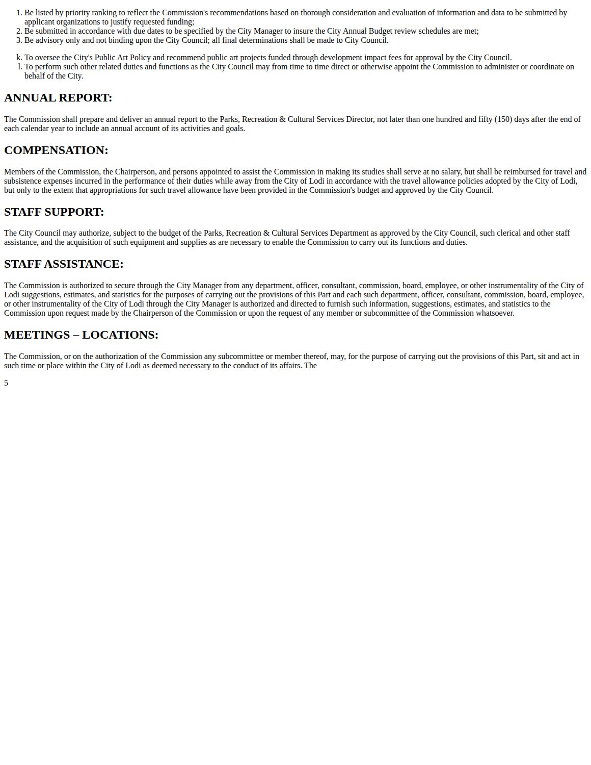Be listed by priority ranking to reflect the Commission's recommendations based on thorough consideration and evaluation of information and data to be submitted by applicant organizations to justify requested funding;
Be submitted in accordance with due dates to be specified by the City Manager to insure the City Annual Budget review schedules are met;
Be advisory only and not binding upon the City Council; all final determinations shall be made to City Council.
To oversee the City's Public Art Policy and recommend public art projects funded through development impact fees for approval by the City Council.
To perform such other related duties and functions as the City Council may from time to time direct or otherwise appoint the Commission to administer or coordinate on behalf of the City.
ANNUAL REPORT:
The Commission shall prepare and deliver an annual report to the Parks, Recreation & Cultural Services Director, not later than one hundred and fifty (150) days after the end of each calendar year to include an annual account of its activities and goals.
COMPENSATION:
Members of the Commission, the Chairperson, and persons appointed to assist the Commission in making its studies shall serve at no salary, but shall be reimbursed for travel and subsistence expenses incurred in the performance of their duties while away from the City of Lodi in accordance with the travel allowance policies adopted by the City of Lodi, but only to the extent that appropriations for such travel allowance have been provided in the Commission's budget and approved by the City Council.
STAFF SUPPORT:
The City Council may authorize, subject to the budget of the Parks, Recreation & Cultural Services Department as approved by the City Council, such clerical and other staff assistance, and the acquisition of such equipment and supplies as are necessary to enable the Commission to carry out its functions and duties.
STAFF ASSISTANCE:
The Commission is authorized to secure through the City Manager from any department, officer, consultant, commission, board, employee, or other instrumentality of the City of Lodi suggestions, estimates, and statistics for the purposes of carrying out the provisions of this Part and each such department, officer, consultant, commission, board, employee, or other instrumentality of the City of Lodi through the City Manager is authorized and directed to furnish such information, suggestions, estimates, and statistics to the Commission upon request made by the Chairperson of the Commission or upon the request of any member or subcommittee of the Commission whatsoever.
MEETINGS – LOCATIONS:
The Commission, or on the authorization of the Commission any subcommittee or member thereof, may, for the purpose of carrying out the provisions of this Part, sit and act in such time or place within the City of Lodi as deemed necessary to the conduct of its affairs. The
5